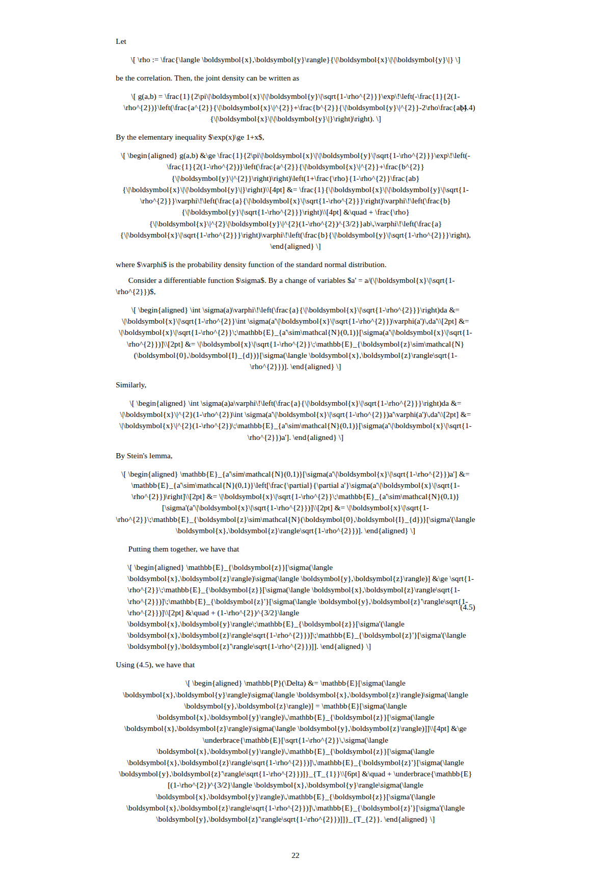Let
\[ \rho := \frac{\langle \boldsymbol{x},\boldsymbol{y}\rangle}{\|\boldsymbol{x}\|\|\boldsymbol{y}\|} \]
be the correlation. Then, the joint density can be written as
\[ g(a,b) = \frac{1}{2\pi\|\boldsymbol{x}\|\|\boldsymbol{y}\|\sqrt{1-\rho^{2}}}\exp\!\left(-\frac{1}{2(1-\rho^{2})}\left(\frac{a^{2}}{\|\boldsymbol{x}\|^{2}}+\frac{b^{2}}{\|\boldsymbol{y}\|^{2}}-2\rho\frac{ab}{\|\boldsymbol{x}\|\|\boldsymbol{y}\|}\right)\right). \]
(4.4)
By the elementary inequality $\exp(x)\ge 1+x$,
\[ \begin{aligned} g(a,b) &\ge \frac{1}{2\pi\|\boldsymbol{x}\|\|\boldsymbol{y}\|\sqrt{1-\rho^{2}}}\exp\!\left(-\frac{1}{2(1-\rho^{2})}\left(\frac{a^{2}}{\|\boldsymbol{x}\|^{2}}+\frac{b^{2}}{\|\boldsymbol{y}\|^{2}}\right)\right)\left(1+\frac{\rho}{1-\rho^{2}}\frac{ab}{\|\boldsymbol{x}\|\|\boldsymbol{y}\|}\right)\\[4pt] &= \frac{1}{\|\boldsymbol{x}\|\|\boldsymbol{y}\|\sqrt{1-\rho^{2}}}\varphi\!\left(\frac{a}{\|\boldsymbol{x}\|\sqrt{1-\rho^{2}}}\right)\varphi\!\left(\frac{b}{\|\boldsymbol{y}\|\sqrt{1-\rho^{2}}}\right)\\[4pt] &\quad + \frac{\rho}{\|\boldsymbol{x}\|^{2}\|\boldsymbol{y}\|^{2}(1-\rho^{2})^{3/2}}ab\,\varphi\!\left(\frac{a}{\|\boldsymbol{x}\|\sqrt{1-\rho^{2}}}\right)\varphi\!\left(\frac{b}{\|\boldsymbol{y}\|\sqrt{1-\rho^{2}}}\right), \end{aligned} \]
where $\varphi$ is the probability density function of the standard normal distribution.
Consider a differentiable function $\sigma$. By a change of variables $a' = a/(\|\boldsymbol{x}\|\sqrt{1-\rho^{2}})$,
\[ \begin{aligned} \int \sigma(a)\varphi\!\left(\frac{a}{\|\boldsymbol{x}\|\sqrt{1-\rho^{2}}}\right)da &= \|\boldsymbol{x}\|\sqrt{1-\rho^{2}}\int \sigma(a'\|\boldsymbol{x}\|\sqrt{1-\rho^{2}})\varphi(a')\,da'\\[2pt] &= \|\boldsymbol{x}\|\sqrt{1-\rho^{2}}\;\mathbb{E}_{a'\sim\mathcal{N}(0,1)}[\sigma(a'\|\boldsymbol{x}\|\sqrt{1-\rho^{2}})]\\[2pt] &= \|\boldsymbol{x}\|\sqrt{1-\rho^{2}}\;\mathbb{E}_{\boldsymbol{z}\sim\mathcal{N}(\boldsymbol{0},\boldsymbol{I}_{d})}[\sigma(\langle \boldsymbol{x},\boldsymbol{z}\rangle\sqrt{1-\rho^{2}})]. \end{aligned} \]
Similarly,
\[ \begin{aligned} \int \sigma(a)a\varphi\!\left(\frac{a}{\|\boldsymbol{x}\|\sqrt{1-\rho^{2}}}\right)da &= \|\boldsymbol{x}\|^{2}(1-\rho^{2})\int \sigma(a'\|\boldsymbol{x}\|\sqrt{1-\rho^{2}})a'\varphi(a')\,da'\\[2pt] &= \|\boldsymbol{x}\|^{2}(1-\rho^{2})\;\mathbb{E}_{a'\sim\mathcal{N}(0,1)}[\sigma(a'\|\boldsymbol{x}\|\sqrt{1-\rho^{2}})a']. \end{aligned} \]
By Stein's lemma,
\[ \begin{aligned} \mathbb{E}_{a'\sim\mathcal{N}(0,1)}[\sigma(a'\|\boldsymbol{x}\|\sqrt{1-\rho^{2}})a'] &= \mathbb{E}_{a'\sim\mathcal{N}(0,1)}\left[\frac{\partial}{\partial a'}\sigma(a'\|\boldsymbol{x}\|\sqrt{1-\rho^{2}})\right]\\[2pt] &= \|\boldsymbol{x}\|\sqrt{1-\rho^{2}}\;\mathbb{E}_{a'\sim\mathcal{N}(0,1)}[\sigma'(a'\|\boldsymbol{x}\|\sqrt{1-\rho^{2}})]\\[2pt] &= \|\boldsymbol{x}\|\sqrt{1-\rho^{2}}\;\mathbb{E}_{\boldsymbol{z}\sim\mathcal{N}(\boldsymbol{0},\boldsymbol{I}_{d})}[\sigma'(\langle \boldsymbol{x},\boldsymbol{z}\rangle\sqrt{1-\rho^{2}})]. \end{aligned} \]
Putting them together, we have that
\[ \begin{aligned} \mathbb{E}_{\boldsymbol{z}}[\sigma(\langle \boldsymbol{x},\boldsymbol{z}\rangle)\sigma(\langle \boldsymbol{y},\boldsymbol{z}\rangle)] &\ge \sqrt{1-\rho^{2}}\;\mathbb{E}_{\boldsymbol{z}}[\sigma(\langle \boldsymbol{x},\boldsymbol{z}\rangle\sqrt{1-\rho^{2}})]\;\mathbb{E}_{\boldsymbol{z}'}[\sigma(\langle \boldsymbol{y},\boldsymbol{z}'\rangle\sqrt{1-\rho^{2}})]\\[2pt] &\quad + (1-\rho^{2})^{3/2}\langle \boldsymbol{x},\boldsymbol{y}\rangle\;\mathbb{E}_{\boldsymbol{z}}[\sigma'(\langle \boldsymbol{x},\boldsymbol{z}\rangle\sqrt{1-\rho^{2}})]\;\mathbb{E}_{\boldsymbol{z}'}[\sigma'(\langle \boldsymbol{y},\boldsymbol{z}'\rangle\sqrt{1-\rho^{2}})]]. \end{aligned} \]
(4.5)
Using (4.5), we have that
\[ \begin{aligned} \mathbb{P}(\Delta) &= \mathbb{E}[\sigma(\langle \boldsymbol{x},\boldsymbol{y}\rangle)\sigma(\langle \boldsymbol{x},\boldsymbol{z}\rangle)\sigma(\langle \boldsymbol{y},\boldsymbol{z}\rangle)] = \mathbb{E}[\sigma(\langle \boldsymbol{x},\boldsymbol{y}\rangle)\,\mathbb{E}_{\boldsymbol{z}}[\sigma(\langle \boldsymbol{x},\boldsymbol{z}\rangle)\sigma(\langle \boldsymbol{y},\boldsymbol{z}\rangle)]]\\[4pt] &\ge \underbrace{\mathbb{E}[\sqrt{1-\rho^{2}}\,\sigma(\langle \boldsymbol{x},\boldsymbol{y}\rangle)\,\mathbb{E}_{\boldsymbol{z}}[\sigma(\langle \boldsymbol{x},\boldsymbol{z}\rangle\sqrt{1-\rho^{2}})]\,\mathbb{E}_{\boldsymbol{z}'}[\sigma(\langle \boldsymbol{y},\boldsymbol{z}'\rangle\sqrt{1-\rho^{2}})]}_{T_{1}}\\[6pt] &\quad + \underbrace{\mathbb{E}[(1-\rho^{2})^{3/2}\langle \boldsymbol{x},\boldsymbol{y}\rangle\sigma(\langle \boldsymbol{x},\boldsymbol{y}\rangle)\,\mathbb{E}_{\boldsymbol{z}}[\sigma'(\langle \boldsymbol{x},\boldsymbol{z}\rangle\sqrt{1-\rho^{2}})]\,\mathbb{E}_{\boldsymbol{z}'}[\sigma'(\langle \boldsymbol{y},\boldsymbol{z}'\rangle\sqrt{1-\rho^{2}})]]}_{T_{2}}. \end{aligned} \]
22